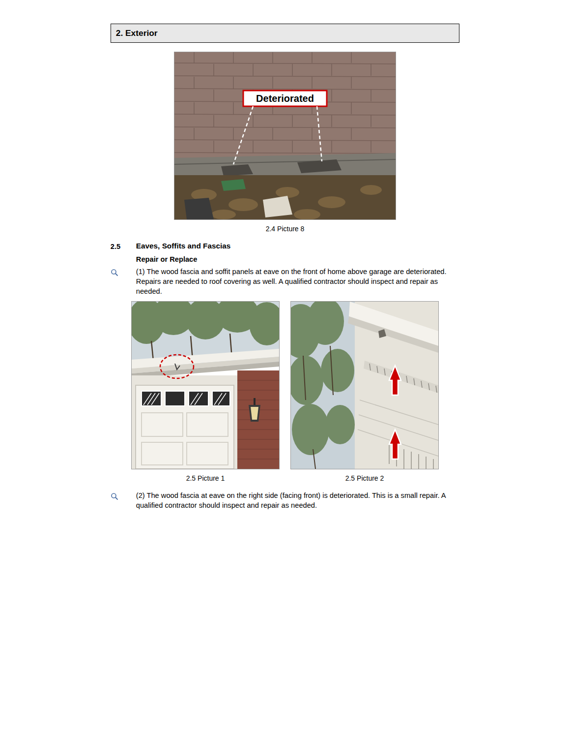2. Exterior
Deteriorated
2.4 Picture 8
2.5
Eaves, Soffits and Fascias
Repair or Replace
(1) The wood fascia and soffit panels at eave on the front of home above garage are deteriorated. Repairs are needed to roof covering as well. A qualified contractor should inspect and repair as needed.
2.5 Picture 1
2.5 Picture 2
(2) The wood fascia at eave on the right side (facing front) is deteriorated. This is a small repair. A qualified contractor should inspect and repair as needed.